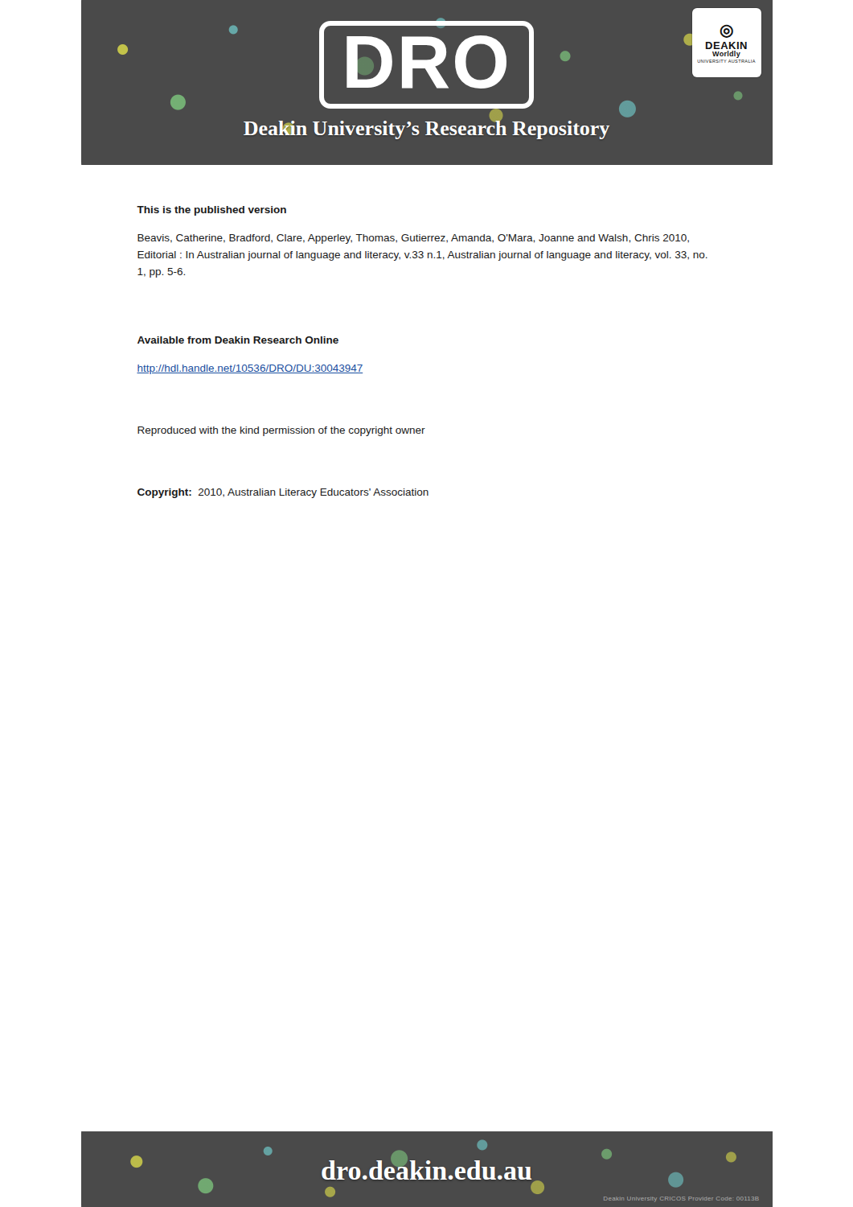◎ DEAKIN Worldly University Australia
DRO
Deakin University’s Research Repository
This is the published version
Beavis, Catherine, Bradford, Clare, Apperley, Thomas, Gutierrez, Amanda, O'Mara, Joanne and Walsh, Chris 2010, Editorial : In Australian journal of language and literacy, v.33 n.1, Australian journal of language and literacy, vol. 33, no. 1, pp. 5-6.
Available from Deakin Research Online
http://hdl.handle.net/10536/DRO/DU:30043947
Reproduced with the kind permission of the copyright owner
Copyright: 2010, Australian Literacy Educators' Association
dro.deakin.edu.au
Deakin University CRICOS Provider Code: 00113B